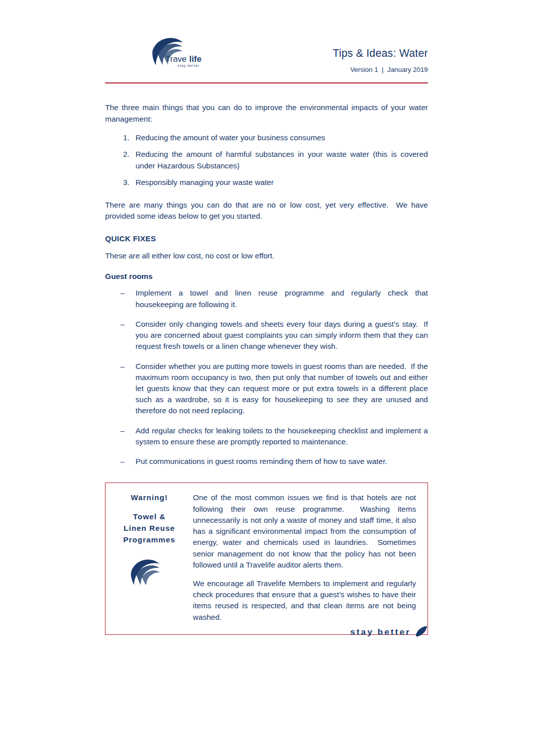Trave life stay better
Tips & Ideas: Water
Version 1 | January 2019
The three main things that you can do to improve the environmental impacts of your water management:
Reducing the amount of water your business consumes
Reducing the amount of harmful substances in your waste water (this is covered under Hazardous Substances)
Responsibly managing your waste water
There are many things you can do that are no or low cost, yet very effective. We have provided some ideas below to get you started.
QUICK FIXES
These are all either low cost, no cost or low effort.
Guest rooms
Implement a towel and linen reuse programme and regularly check that housekeeping are following it.
Consider only changing towels and sheets every four days during a guest’s stay. If you are concerned about guest complaints you can simply inform them that they can request fresh towels or a linen change whenever they wish.
Consider whether you are putting more towels in guest rooms than are needed. If the maximum room occupancy is two, then put only that number of towels out and either let guests know that they can request more or put extra towels in a different place such as a wardrobe, so it is easy for housekeeping to see they are unused and therefore do not need replacing.
Add regular checks for leaking toilets to the housekeeping checklist and implement a system to ensure these are promptly reported to maintenance.
Put communications in guest rooms reminding them of how to save water.
Warning!
Towel &
Linen Reuse
Programmes
One of the most common issues we find is that hotels are not following their own reuse programme. Washing items unnecessarily is not only a waste of money and staff time, it also has a significant environmental impact from the consumption of energy, water and chemicals used in laundries. Sometimes senior management do not know that the policy has not been followed until a Travelife auditor alerts them.
We encourage all Travelife Members to implement and regularly check procedures that ensure that a guest’s wishes to have their items reused is respected, and that clean items are not being washed.
stay better